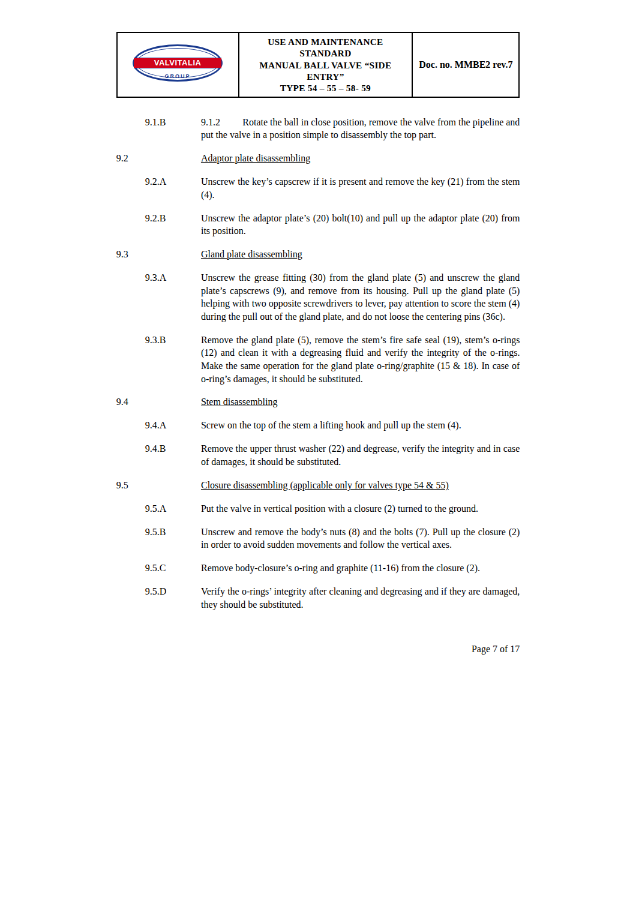| VALVITALIA GROUP | USE AND MAINTENANCE STANDARD MANUAL BALL VALVE “SIDE ENTRY” TYPE 54 – 55 – 58- 59 | Doc. no. MMBE2 rev.7 |
9.1.B
9.1.2 Rotate the ball in close position, remove the valve from the pipeline and put the valve in a position simple to disassembly the top part.
9.2
Adaptor plate disassembling
9.2.A
Unscrew the key’s capscrew if it is present and remove the key (21) from the stem (4).
9.2.B
Unscrew the adaptor plate’s (20) bolt(10) and pull up the adaptor plate (20) from its position.
9.3
Gland plate disassembling
9.3.A
Unscrew the grease fitting (30) from the gland plate (5) and unscrew the gland plate’s capscrews (9), and remove from its housing. Pull up the gland plate (5) helping with two opposite screwdrivers to lever, pay attention to score the stem (4) during the pull out of the gland plate, and do not loose the centering pins (36c).
9.3.B
Remove the gland plate (5), remove the stem’s fire safe seal (19), stem’s o-rings (12) and clean it with a degreasing fluid and verify the integrity of the o-rings. Make the same operation for the gland plate o-ring/graphite (15 & 18). In case of o-ring’s damages, it should be substituted.
9.4
Stem disassembling
9.4.A
Screw on the top of the stem a lifting hook and pull up the stem (4).
9.4.B
Remove the upper thrust washer (22) and degrease, verify the integrity and in case of damages, it should be substituted.
9.5
Closure disassembling (applicable only for valves type 54 & 55)
9.5.A
Put the valve in vertical position with a closure (2) turned to the ground.
9.5.B
Unscrew and remove the body’s nuts (8) and the bolts (7). Pull up the closure (2) in order to avoid sudden movements and follow the vertical axes.
9.5.C
Remove body-closure’s o-ring and graphite (11-16) from the closure (2).
9.5.D
Verify the o-rings’ integrity after cleaning and degreasing and if they are damaged, they should be substituted.
Page 7 of 17